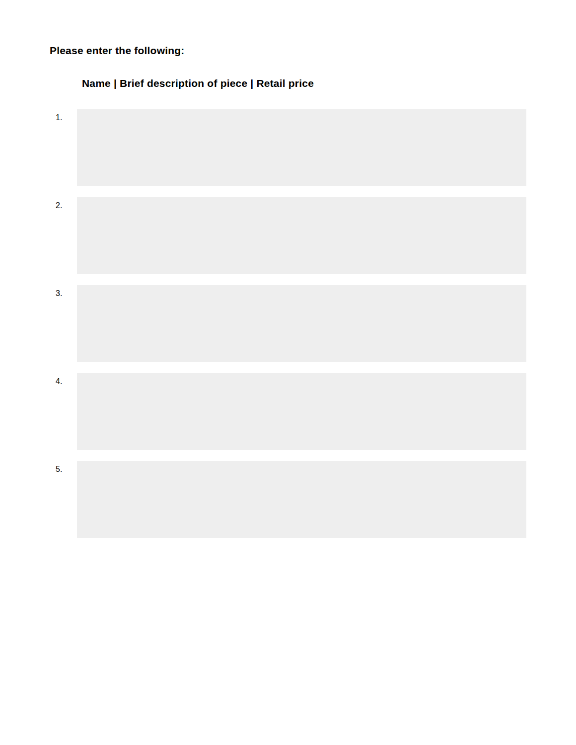Please enter the following:
Name|Brief description of piece|Retail price